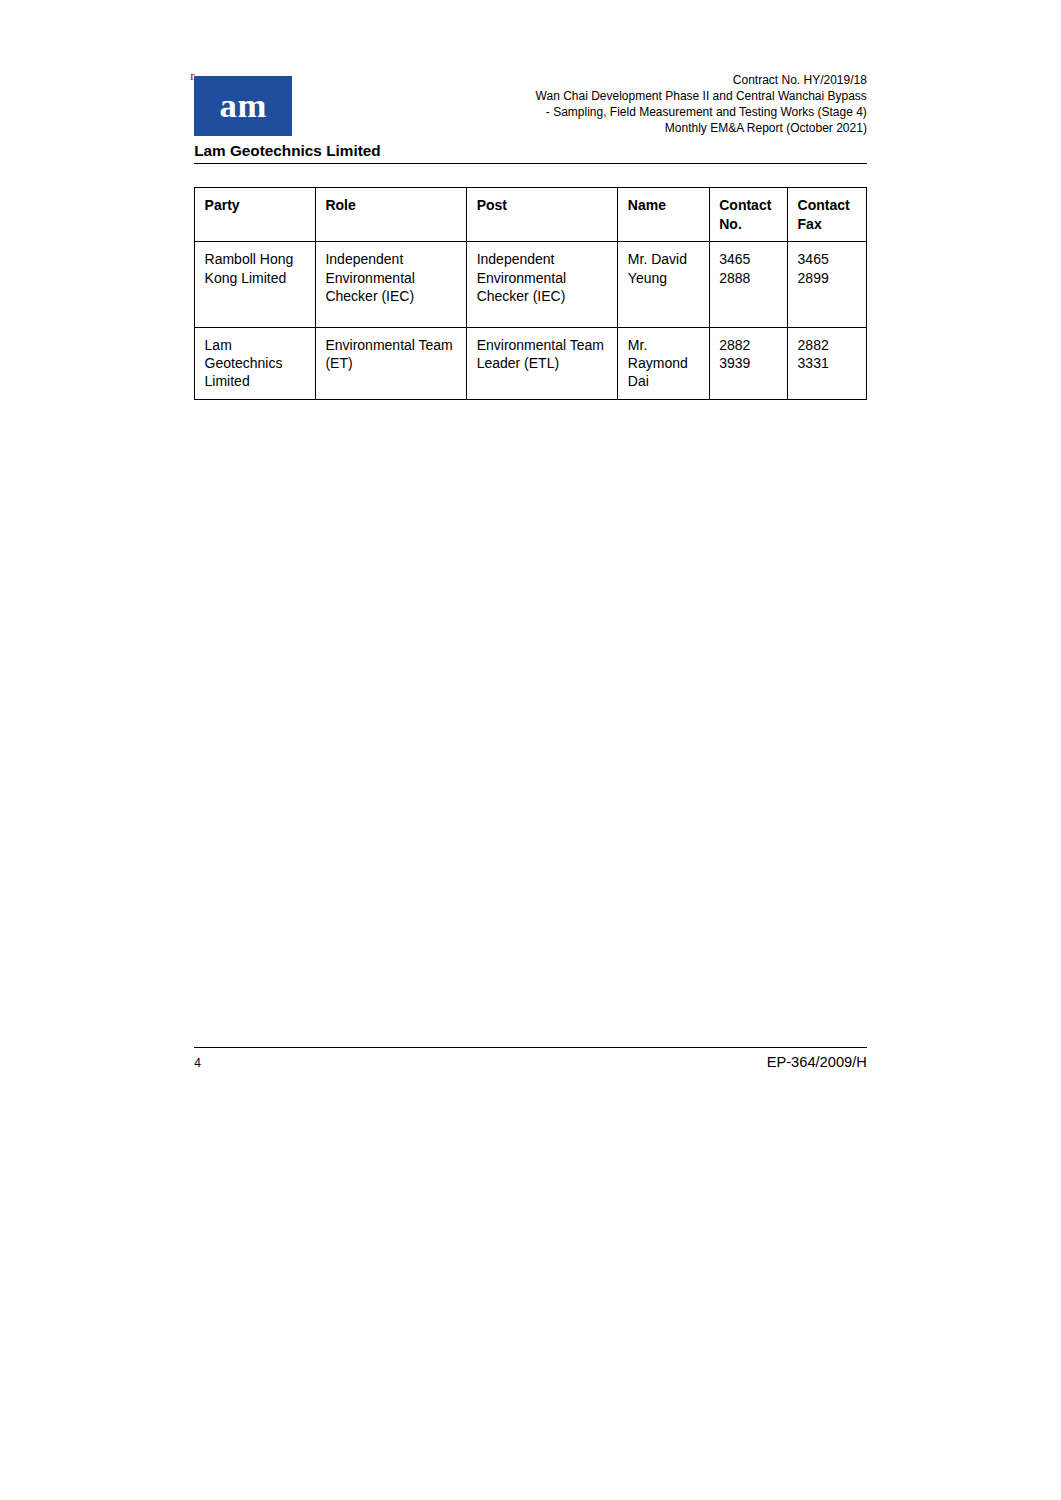r
am
Lam Geotechnics Limited
Contract No. HY/2019/18
Wan Chai Development Phase II and Central Wanchai Bypass
- Sampling, Field Measurement and Testing Works (Stage 4)
Monthly EM&A Report (October 2021)
| Party | Role | Post | Name | Contact No. | Contact Fax |
| --- | --- | --- | --- | --- | --- |
| Ramboll Hong Kong Limited | Independent Environmental Checker (IEC) | Independent Environmental Checker (IEC) | Mr. David Yeung | 3465 2888 | 3465 2899 |
| Lam Geotechnics Limited | Environmental Team (ET) | Environmental Team Leader (ETL) | Mr. Raymond Dai | 2882 3939 | 2882 3331 |
4 EP-364/2009/H